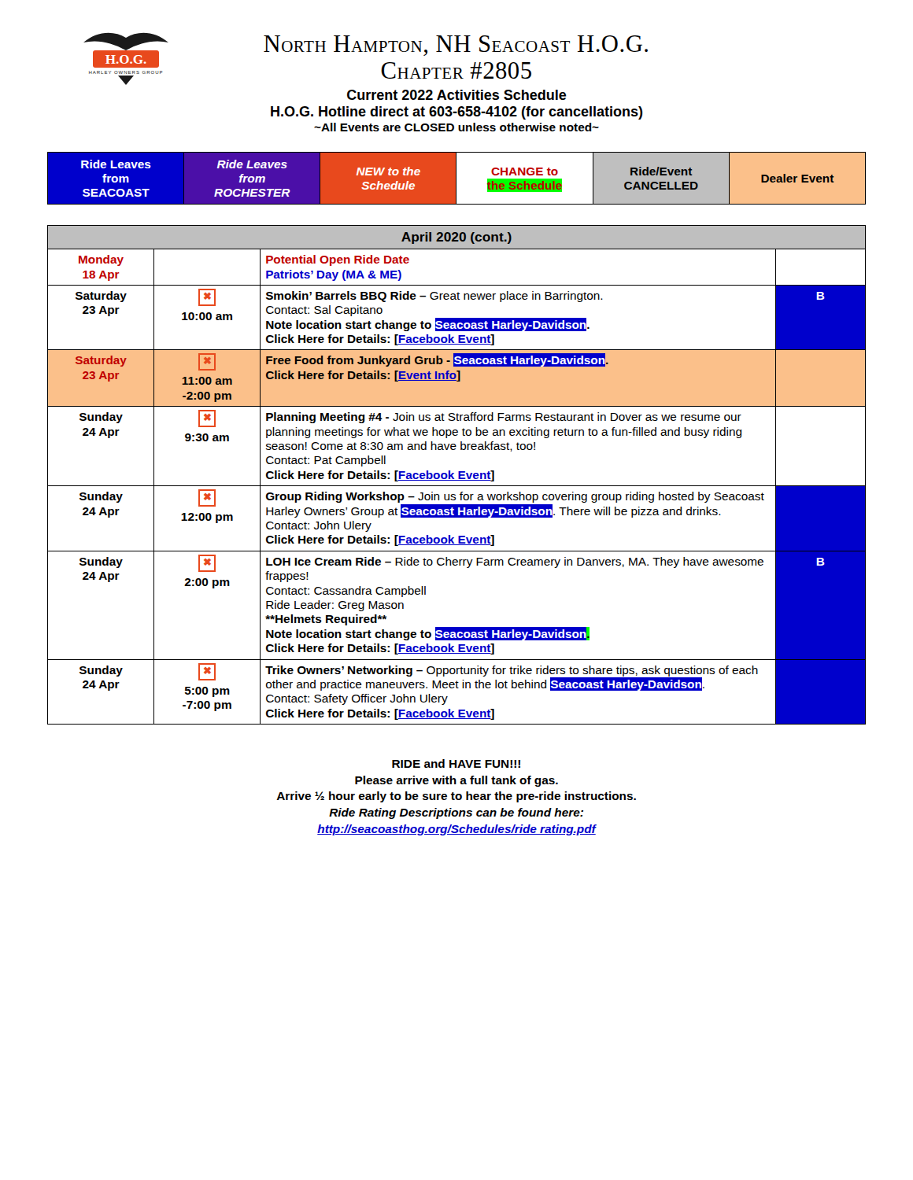H.O.G. eagle logo H.O.G. HARLEY OWNERS GROUP
North Hampton, NH Seacoast H.O.G.
Chapter #2805
Current 2022 Activities Schedule
H.O.G. Hotline direct at 603-658-4102 (for cancellations)
~All Events are CLOSED unless otherwise noted~
| Ride Leaves from SEACOAST | Ride Leaves from ROCHESTER | NEW to the Schedule | CHANGE to the Schedule | Ride/Event CANCELLED | Dealer Event |
| April 2020 (cont.) |
| --- |
| Monday 18 Apr | | Potential Open Ride Date Patriots’ Day (MA & ME) | |
| Saturday 23 Apr | ✖ 10:00 am | Smokin’ Barrels BBQ Ride – Great newer place in Barrington. Contact: Sal Capitano Note location start change to Seacoast Harley-Davidson . Click Here for Details: [ Facebook Event ] | B |
| Saturday 23 Apr | ✖ 11:00 am -2:00 pm | Free Food from Junkyard Grub - Seacoast Harley-Davidson . Click Here for Details: [ Event Info ] | |
| Sunday 24 Apr | ✖ 9:30 am | Planning Meeting #4 - Join us at Strafford Farms Restaurant in Dover as we resume our planning meetings for what we hope to be an exciting return to a fun-filled and busy riding season! Come at 8:30 am and have breakfast, too! Contact: Pat Campbell Click Here for Details: [ Facebook Event ] | |
| Sunday 24 Apr | ✖ 12:00 pm | Group Riding Workshop – Join us for a workshop covering group riding hosted by Seacoast Harley Owners’ Group at Seacoast Harley-Davidson . There will be pizza and drinks. Contact: John Ulery Click Here for Details: [ Facebook Event ] | |
| Sunday 24 Apr | ✖ 2:00 pm | LOH Ice Cream Ride – Ride to Cherry Farm Creamery in Danvers, MA. They have awesome frappes! Contact: Cassandra Campbell Ride Leader: Greg Mason **Helmets Required** Note location start change to Seacoast Harley-Davidson . Click Here for Details: [ Facebook Event ] | B |
| Sunday 24 Apr | ✖ 5:00 pm -7:00 pm | Trike Owners’ Networking – Opportunity for trike riders to share tips, ask questions of each other and practice maneuvers. Meet in the lot behind Seacoast Harley-Davidson . Contact: Safety Officer John Ulery Click Here for Details: [ Facebook Event ] | |
RIDE and HAVE FUN!!!
Please arrive with a full tank of gas.
Arrive ½ hour early to be sure to hear the pre-ride instructions.
Ride Rating Descriptions can be found here:
http://seacoasthog.org/Schedules/ride rating.pdf